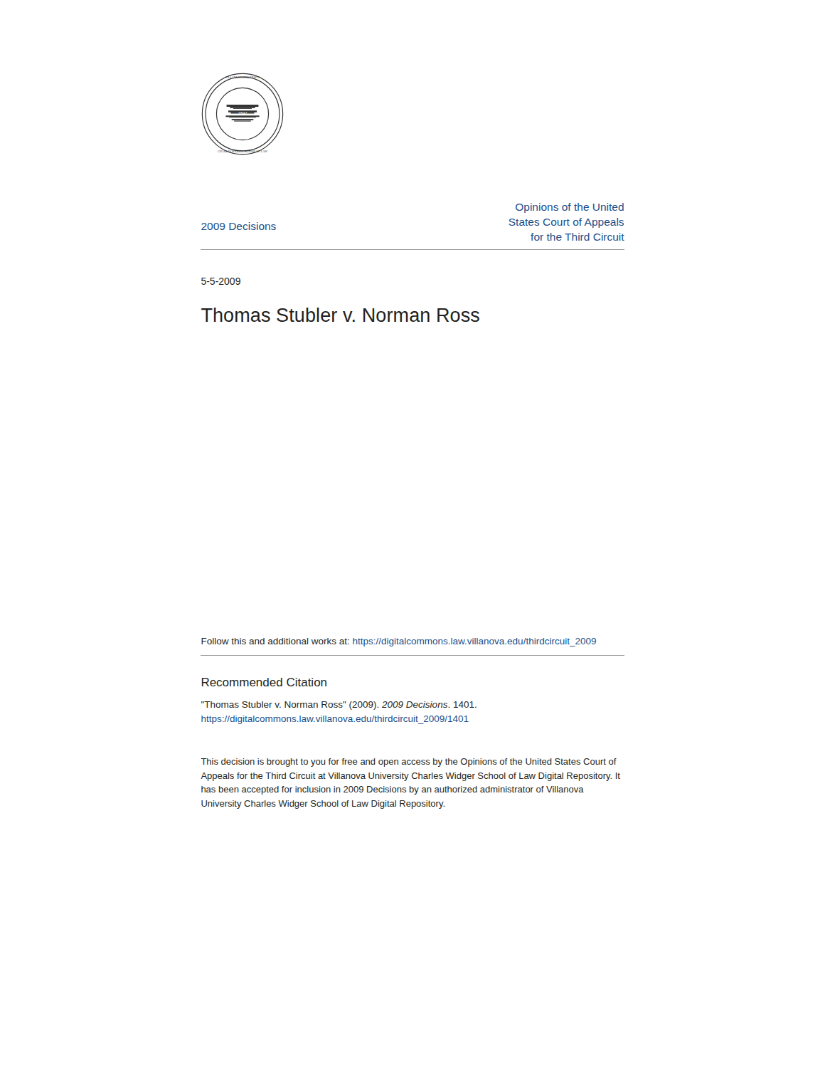2009 Decisions
Opinions of the United
States Court of Appeals
for the Third Circuit
5-5-2009
Thomas Stubler v. Norman Ross
Follow this and additional works at: https://digitalcommons.law.villanova.edu/thirdcircuit_2009
Recommended Citation
"Thomas Stubler v. Norman Ross" (2009). 2009 Decisions. 1401.
https://digitalcommons.law.villanova.edu/thirdcircuit_2009/1401
This decision is brought to you for free and open access by the Opinions of the United States Court of Appeals for the Third Circuit at Villanova University Charles Widger School of Law Digital Repository. It has been accepted for inclusion in 2009 Decisions by an authorized administrator of Villanova University Charles Widger School of Law Digital Repository.